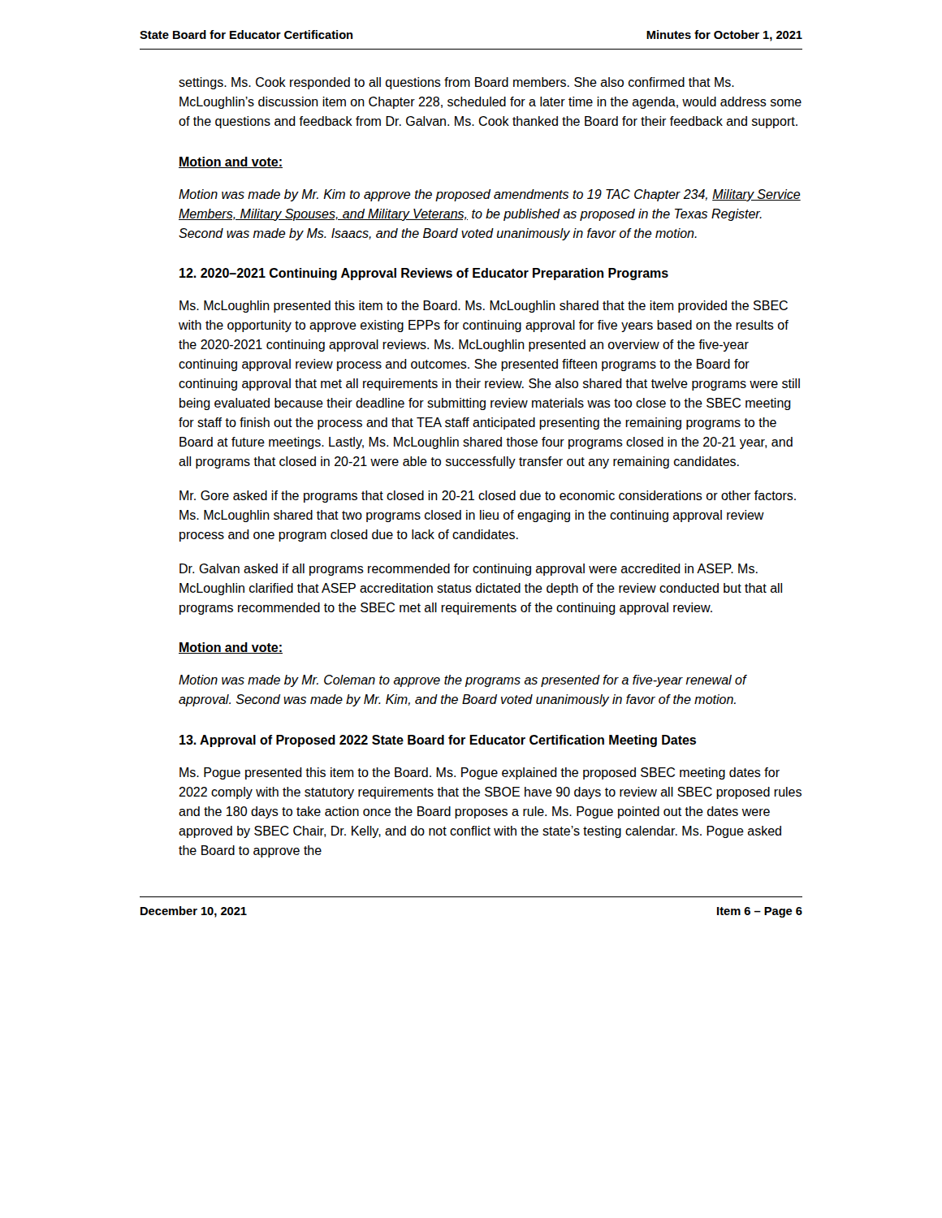State Board for Educator Certification Minutes for October 1, 2021
settings. Ms. Cook responded to all questions from Board members. She also confirmed that Ms. McLoughlin’s discussion item on Chapter 228, scheduled for a later time in the agenda, would address some of the questions and feedback from Dr. Galvan. Ms. Cook thanked the Board for their feedback and support.
Motion and vote:
Motion was made by Mr. Kim to approve the proposed amendments to 19 TAC Chapter 234, Military Service Members, Military Spouses, and Military Veterans, to be published as proposed in the Texas Register. Second was made by Ms. Isaacs, and the Board voted unanimously in favor of the motion.
12. 2020–2021 Continuing Approval Reviews of Educator Preparation Programs
Ms. McLoughlin presented this item to the Board. Ms. McLoughlin shared that the item provided the SBEC with the opportunity to approve existing EPPs for continuing approval for five years based on the results of the 2020-2021 continuing approval reviews. Ms. McLoughlin presented an overview of the five-year continuing approval review process and outcomes. She presented fifteen programs to the Board for continuing approval that met all requirements in their review. She also shared that twelve programs were still being evaluated because their deadline for submitting review materials was too close to the SBEC meeting for staff to finish out the process and that TEA staff anticipated presenting the remaining programs to the Board at future meetings. Lastly, Ms. McLoughlin shared those four programs closed in the 20-21 year, and all programs that closed in 20-21 were able to successfully transfer out any remaining candidates.
Mr. Gore asked if the programs that closed in 20-21 closed due to economic considerations or other factors. Ms. McLoughlin shared that two programs closed in lieu of engaging in the continuing approval review process and one program closed due to lack of candidates.
Dr. Galvan asked if all programs recommended for continuing approval were accredited in ASEP. Ms. McLoughlin clarified that ASEP accreditation status dictated the depth of the review conducted but that all programs recommended to the SBEC met all requirements of the continuing approval review.
Motion and vote:
Motion was made by Mr. Coleman to approve the programs as presented for a five-year renewal of approval. Second was made by Mr. Kim, and the Board voted unanimously in favor of the motion.
13. Approval of Proposed 2022 State Board for Educator Certification Meeting Dates
Ms. Pogue presented this item to the Board. Ms. Pogue explained the proposed SBEC meeting dates for 2022 comply with the statutory requirements that the SBOE have 90 days to review all SBEC proposed rules and the 180 days to take action once the Board proposes a rule. Ms. Pogue pointed out the dates were approved by SBEC Chair, Dr. Kelly, and do not conflict with the state’s testing calendar. Ms. Pogue asked the Board to approve the
December 10, 2021 Item 6 – Page 6